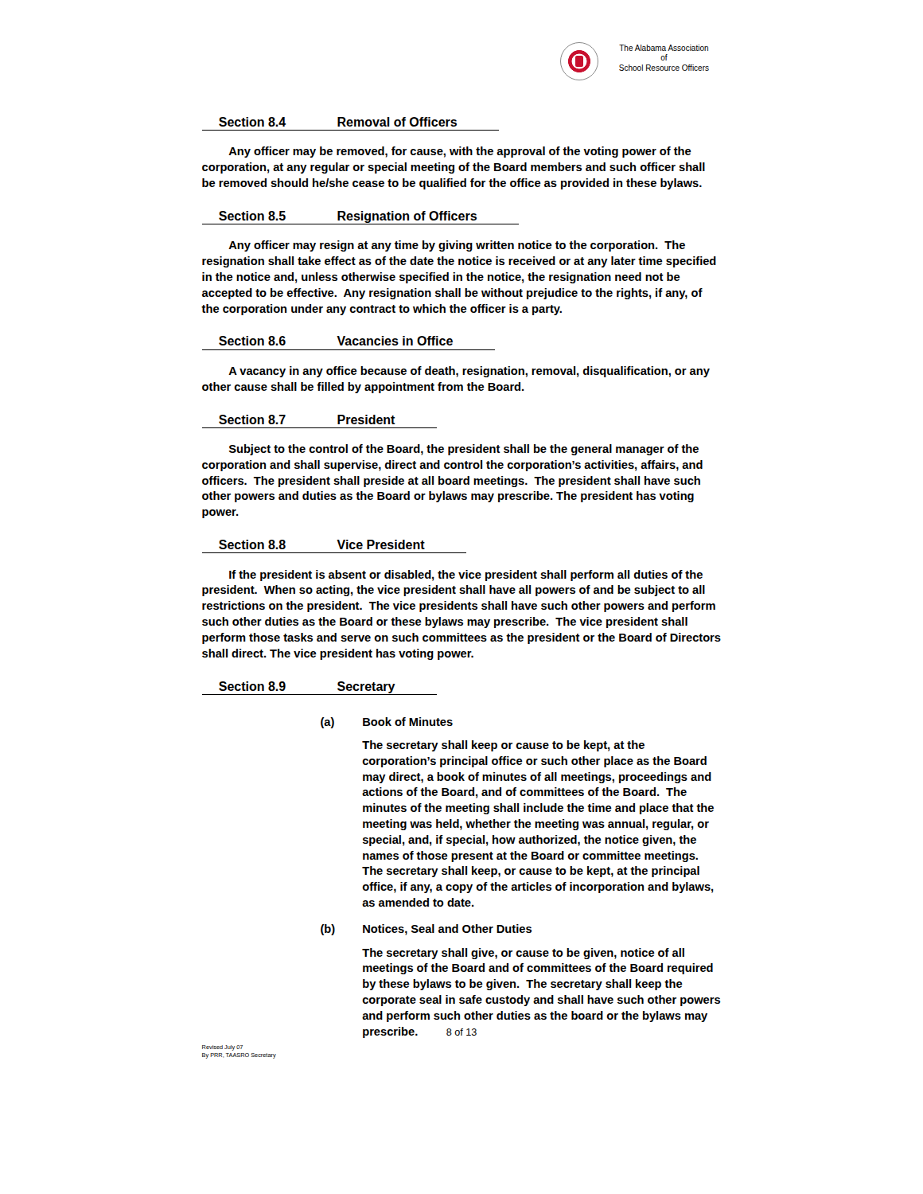The Alabama Association
of
School Resource Officers
Section 8.4 Removal of Officers
Any officer may be removed, for cause, with the approval of the voting power of the corporation, at any regular or special meeting of the Board members and such officer shall be removed should he/she cease to be qualified for the office as provided in these bylaws.
Section 8.5 Resignation of Officers
Any officer may resign at any time by giving written notice to the corporation. The resignation shall take effect as of the date the notice is received or at any later time specified in the notice and, unless otherwise specified in the notice, the resignation need not be accepted to be effective. Any resignation shall be without prejudice to the rights, if any, of the corporation under any contract to which the officer is a party.
Section 8.6 Vacancies in Office
A vacancy in any office because of death, resignation, removal, disqualification, or any other cause shall be filled by appointment from the Board.
Section 8.7 President
Subject to the control of the Board, the president shall be the general manager of the corporation and shall supervise, direct and control the corporation’s activities, affairs, and officers. The president shall preside at all board meetings. The president shall have such other powers and duties as the Board or bylaws may prescribe. The president has voting power.
Section 8.8 Vice President
If the president is absent or disabled, the vice president shall perform all duties of the president. When so acting, the vice president shall have all powers of and be subject to all restrictions on the president. The vice presidents shall have such other powers and perform such other duties as the Board or these bylaws may prescribe. The vice president shall perform those tasks and serve on such committees as the president or the Board of Directors shall direct. The vice president has voting power.
Section 8.9 Secretary
(a) Book of Minutes
The secretary shall keep or cause to be kept, at the corporation’s principal office or such other place as the Board may direct, a book of minutes of all meetings, proceedings and actions of the Board, and of committees of the Board. The minutes of the meeting shall include the time and place that the meeting was held, whether the meeting was annual, regular, or special, and, if special, how authorized, the notice given, the names of those present at the Board or committee meetings. The secretary shall keep, or cause to be kept, at the principal office, if any, a copy of the articles of incorporation and bylaws, as amended to date.
(b) Notices, Seal and Other Duties
The secretary shall give, or cause to be given, notice of all meetings of the Board and of committees of the Board required by these bylaws to be given. The secretary shall keep the corporate seal in safe custody and shall have such other powers and perform such other duties as the board or the bylaws may prescribe.
8 of 13
Revised July 07
By PRR, TAASRO Secretary